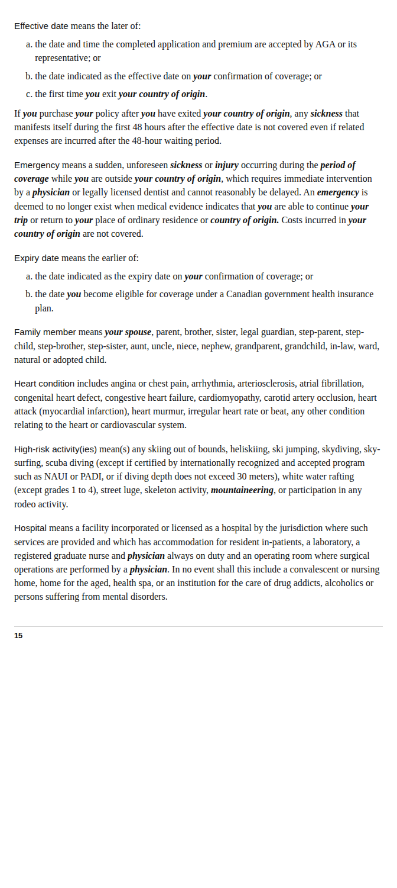Effective date means the later of:
the date and time the completed application and premium are accepted by AGA or its representative; or
the date indicated as the effective date on your confirmation of coverage; or
the first time you exit your country of origin.
If you purchase your policy after you have exited your country of origin, any sickness that manifests itself during the first 48 hours after the effective date is not covered even if related expenses are incurred after the 48-hour waiting period.
Emergency means a sudden, unforeseen sickness or injury occurring during the period of coverage while you are outside your country of origin, which requires immediate intervention by a physician or legally licensed dentist and cannot reasonably be delayed. An emergency is deemed to no longer exist when medical evidence indicates that you are able to continue your trip or return to your place of ordinary residence or country of origin. Costs incurred in your country of origin are not covered.
Expiry date means the earlier of:
the date indicated as the expiry date on your confirmation of coverage; or
the date you become eligible for coverage under a Canadian government health insurance plan.
Family member means your spouse, parent, brother, sister, legal guardian, step-parent, step-child, step-brother, step-sister, aunt, uncle, niece, nephew, grandparent, grandchild, in-law, ward, natural or adopted child.
Heart condition includes angina or chest pain, arrhythmia, arteriosclerosis, atrial fibrillation, congenital heart defect, congestive heart failure, cardiomyopathy, carotid artery occlusion, heart attack (myocardial infarction), heart murmur, irregular heart rate or beat, any other condition relating to the heart or cardiovascular system.
High-risk activity(ies) mean(s) any skiing out of bounds, heliskiing, ski jumping, skydiving, sky-surfing, scuba diving (except if certified by internationally recognized and accepted program such as NAUI or PADI, or if diving depth does not exceed 30 meters), white water rafting (except grades 1 to 4), street luge, skeleton activity, mountaineering, or participation in any rodeo activity.
Hospital means a facility incorporated or licensed as a hospital by the jurisdiction where such services are provided and which has accommodation for resident in-patients, a laboratory, a registered graduate nurse and physician always on duty and an operating room where surgical operations are performed by a physician. In no event shall this include a convalescent or nursing home, home for the aged, health spa, or an institution for the care of drug addicts, alcoholics or persons suffering from mental disorders.
15